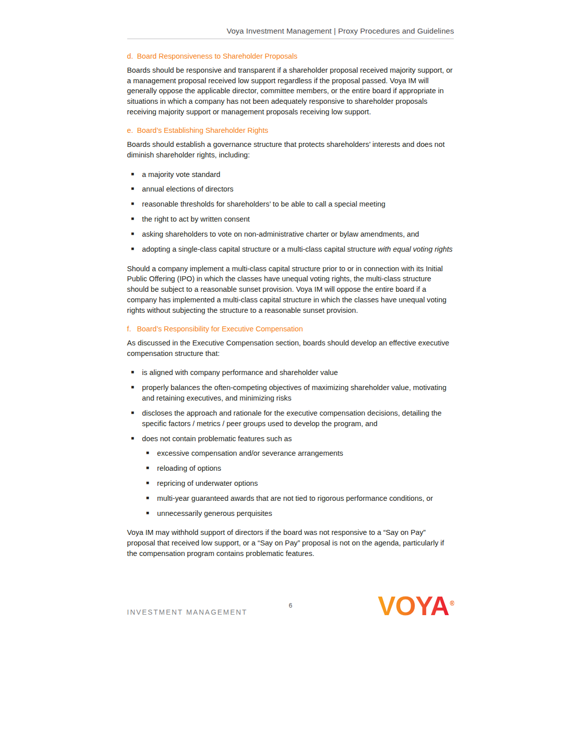Voya Investment Management | Proxy Procedures and Guidelines
d. Board Responsiveness to Shareholder Proposals
Boards should be responsive and transparent if a shareholder proposal received majority support, or a management proposal received low support regardless if the proposal passed. Voya IM will generally oppose the applicable director, committee members, or the entire board if appropriate in situations in which a company has not been adequately responsive to shareholder proposals receiving majority support or management proposals receiving low support.
e. Board’s Establishing Shareholder Rights
Boards should establish a governance structure that protects shareholders’ interests and does not diminish shareholder rights, including:
a majority vote standard
annual elections of directors
reasonable thresholds for shareholders’ to be able to call a special meeting
the right to act by written consent
asking shareholders to vote on non-administrative charter or bylaw amendments, and
adopting a single-class capital structure or a multi-class capital structure with equal voting rights
Should a company implement a multi-class capital structure prior to or in connection with its Initial Public Offering (IPO) in which the classes have unequal voting rights, the multi-class structure should be subject to a reasonable sunset provision. Voya IM will oppose the entire board if a company has implemented a multi-class capital structure in which the classes have unequal voting rights without subjecting the structure to a reasonable sunset provision.
f. Board’s Responsibility for Executive Compensation
As discussed in the Executive Compensation section, boards should develop an effective executive compensation structure that:
is aligned with company performance and shareholder value
properly balances the often-competing objectives of maximizing shareholder value, motivating and retaining executives, and minimizing risks
discloses the approach and rationale for the executive compensation decisions, detailing the specific factors / metrics / peer groups used to develop the program, and
does not contain problematic features such as
excessive compensation and/or severance arrangements
reloading of options
repricing of underwater options
multi-year guaranteed awards that are not tied to rigorous performance conditions, or
unnecessarily generous perquisites
Voya IM may withhold support of directors if the board was not responsive to a “Say on Pay” proposal that received low support, or a “Say on Pay” proposal is not on the agenda, particularly if the compensation program contains problematic features.
Investment Management
6
VOYA®